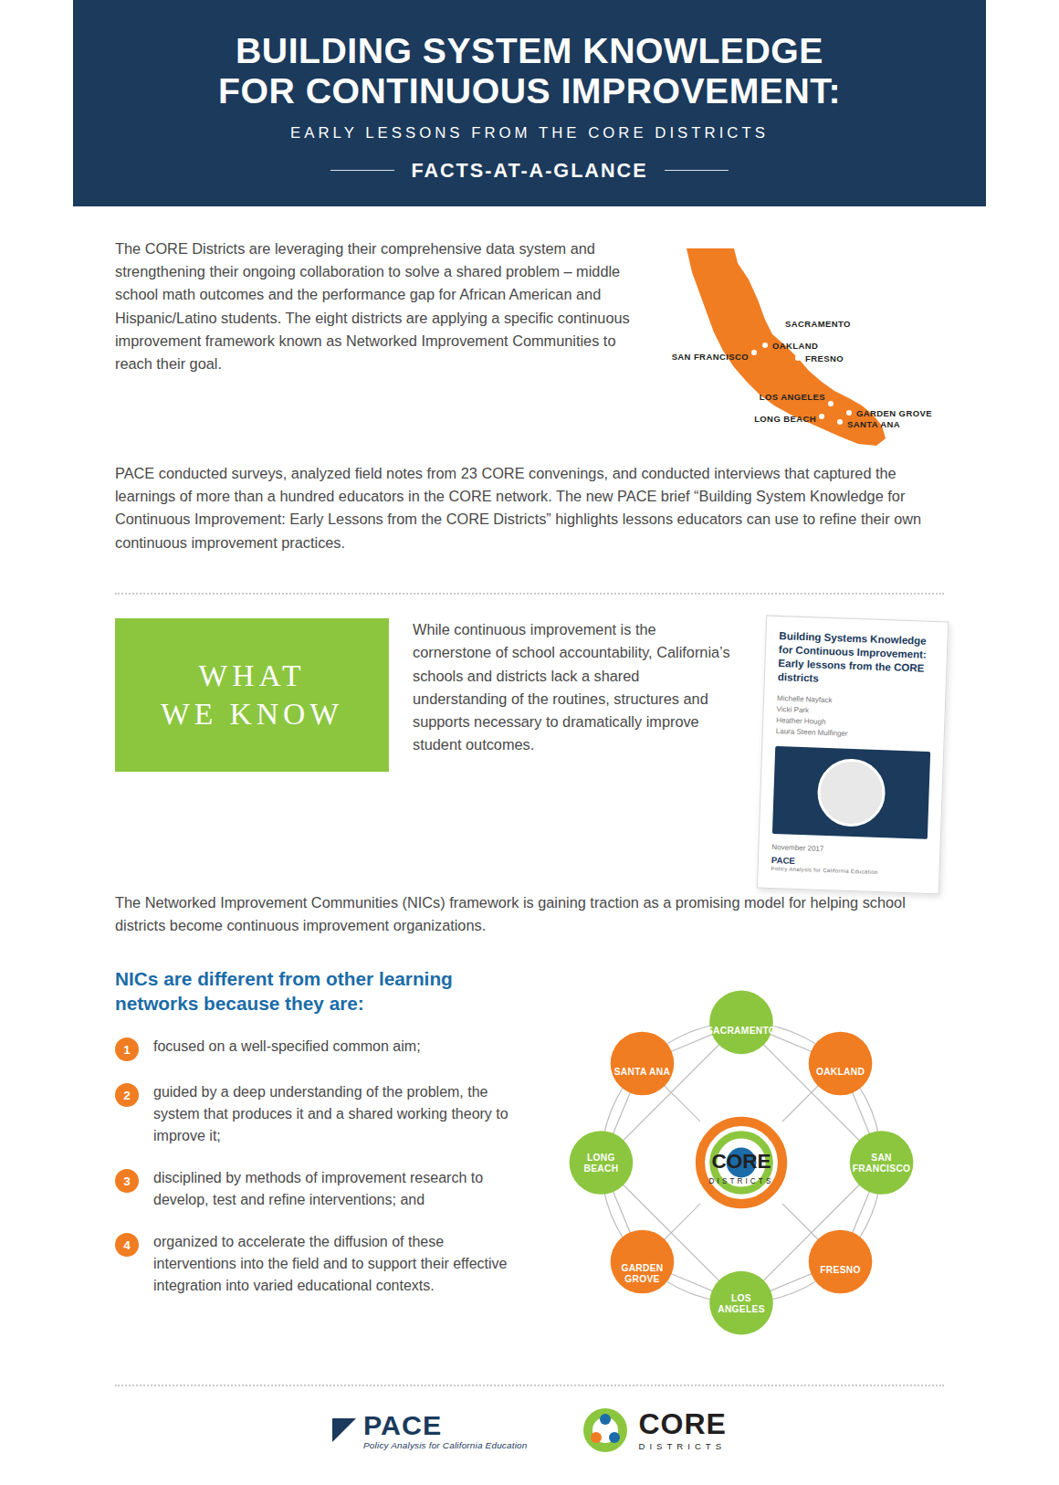Building System Knowledge
for Continuous Improvement:
Early Lessons from the CORE Districts
Facts-at-a-Glance
The CORE Districts are leveraging their comprehensive data system and strengthening their ongoing collaboration to solve a shared problem – middle school math outcomes and the performance gap for African American and Hispanic/Latino students. The eight districts are applying a specific continuous improvement framework known as Networked Improvement Communities to reach their goal.
California map with CORE district cities SACRAMENTO OAKLAND SAN FRANCISCO FRESNO LOS ANGELES GARDEN GROVE SANTA ANA LONG BEACH
PACE conducted surveys, analyzed field notes from 23 CORE convenings, and conducted interviews that captured the learnings of more than a hundred educators in the CORE network. The new PACE brief “Building System Knowledge for Continuous Improvement: Early Lessons from the CORE Districts” highlights lessons educators can use to refine their own continuous improvement practices.
What
We Know
While continuous improvement is the cornerstone of school accountability, California’s schools and districts lack a shared understanding of the routines, structures and supports necessary to dramatically improve student outcomes.
Building Systems Knowledge for Continuous Improvement:
Early lessons from the CORE districts
Michelle Nayfack
Vicki Park
Heather Hough
Laura Steen Mulfinger
November 2017
PACEPolicy Analysis for California Education
The Networked Improvement Communities (NICs) framework is gaining traction as a promising model for helping school districts become continuous improvement organizations.
NICs are different from other learning networks because they are:
1
focused on a well-specified common aim;
2
guided by a deep understanding of the problem, the system that produces it and a shared working theory to improve it;
3
disciplined by methods of improvement research to develop, test and refine interventions; and
4
organized to accelerate the diffusion of these interventions into the field and to support their effective integration into varied educational contexts.
Eight CORE districts network diagram CORE DISTRICTS SACRAMENTO OAKLAND SAN FRANCISCO FRESNO LOS ANGELES GARDEN GROVE LONG BEACH SANTA ANA
PACE Policy Analysis for California Education
CORE DISTRICTS